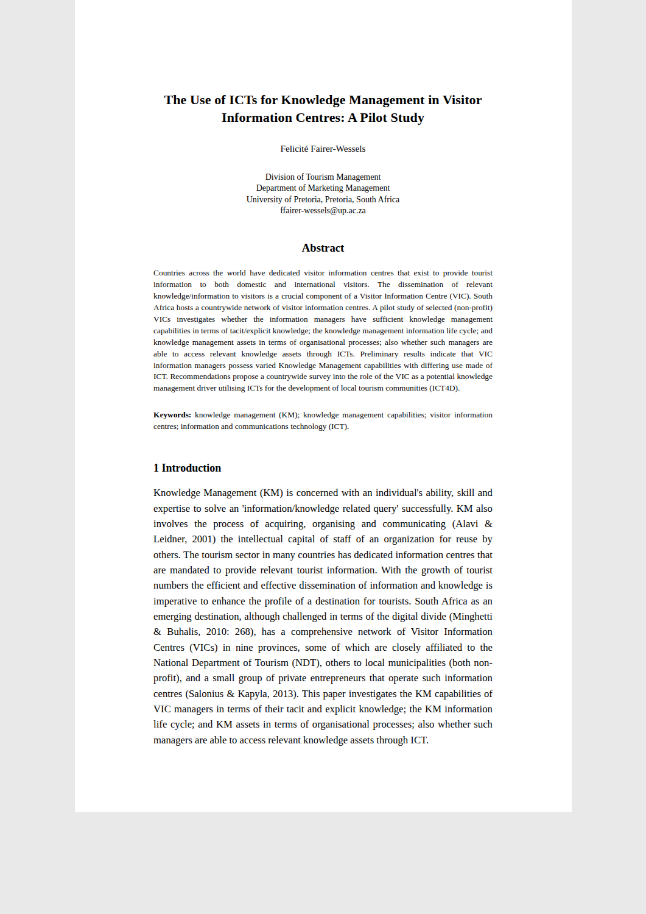The Use of ICTs for Knowledge Management in Visitor Information Centres: A Pilot Study
Felicité Fairer-Wessels
Division of Tourism Management
Department of Marketing Management
University of Pretoria, Pretoria, South Africa
ffairer-wessels@up.ac.za
Abstract
Countries across the world have dedicated visitor information centres that exist to provide tourist information to both domestic and international visitors. The dissemination of relevant knowledge/information to visitors is a crucial component of a Visitor Information Centre (VIC). South Africa hosts a countrywide network of visitor information centres. A pilot study of selected (non-profit) VICs investigates whether the information managers have sufficient knowledge management capabilities in terms of tacit/explicit knowledge; the knowledge management information life cycle; and knowledge management assets in terms of organisational processes; also whether such managers are able to access relevant knowledge assets through ICTs. Preliminary results indicate that VIC information managers possess varied Knowledge Management capabilities with differing use made of ICT. Recommendations propose a countrywide survey into the role of the VIC as a potential knowledge management driver utilising ICTs for the development of local tourism communities (ICT4D).
Keywords: knowledge management (KM); knowledge management capabilities; visitor information centres; information and communications technology (ICT).
1 Introduction
Knowledge Management (KM) is concerned with an individual's ability, skill and expertise to solve an 'information/knowledge related query' successfully. KM also involves the process of acquiring, organising and communicating (Alavi & Leidner, 2001) the intellectual capital of staff of an organization for reuse by others. The tourism sector in many countries has dedicated information centres that are mandated to provide relevant tourist information. With the growth of tourist numbers the efficient and effective dissemination of information and knowledge is imperative to enhance the profile of a destination for tourists. South Africa as an emerging destination, although challenged in terms of the digital divide (Minghetti & Buhalis, 2010: 268), has a comprehensive network of Visitor Information Centres (VICs) in nine provinces, some of which are closely affiliated to the National Department of Tourism (NDT), others to local municipalities (both non-profit), and a small group of private entrepreneurs that operate such information centres (Salonius & Kapyla, 2013). This paper investigates the KM capabilities of VIC managers in terms of their tacit and explicit knowledge; the KM information life cycle; and KM assets in terms of organisational processes; also whether such managers are able to access relevant knowledge assets through ICT.